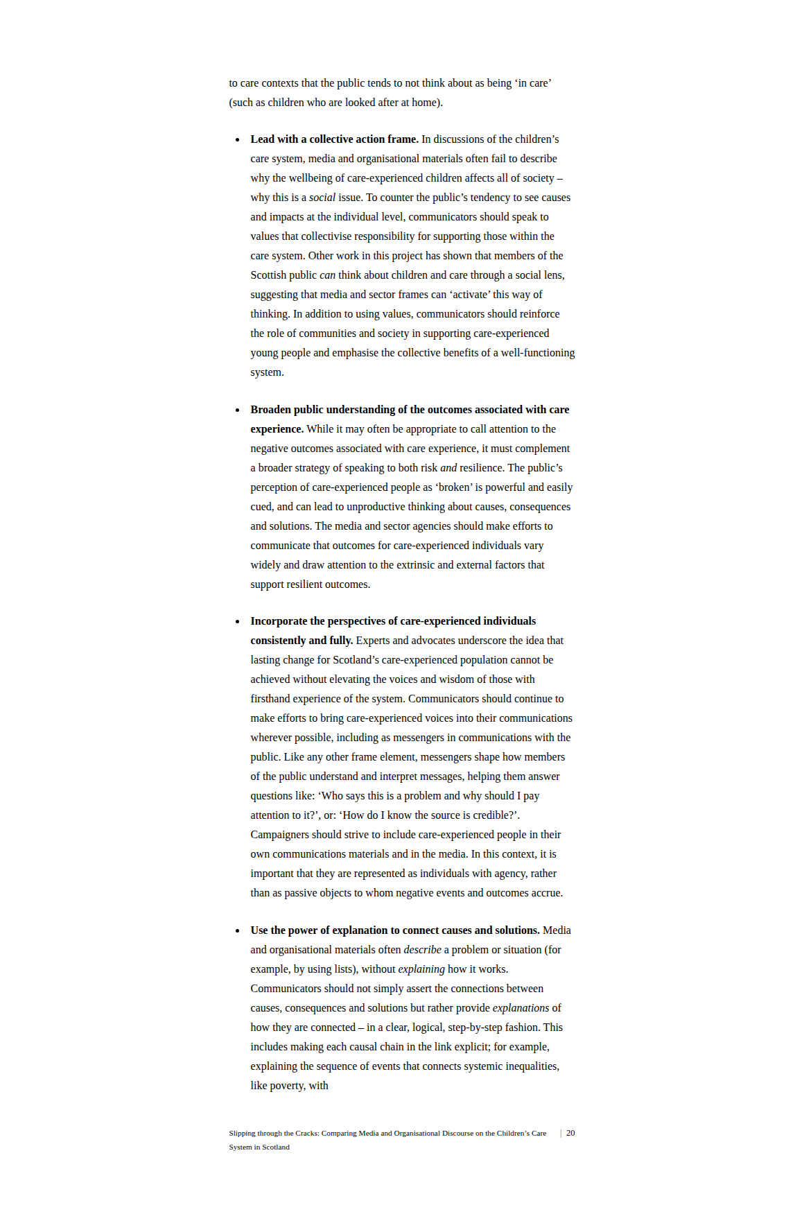to care contexts that the public tends to not think about as being ‘in care’ (such as children who are looked after at home).
Lead with a collective action frame. In discussions of the children’s care system, media and organisational materials often fail to describe why the wellbeing of care-experienced children affects all of society – why this is a social issue. To counter the public’s tendency to see causes and impacts at the individual level, communicators should speak to values that collectivise responsibility for supporting those within the care system. Other work in this project has shown that members of the Scottish public can think about children and care through a social lens, suggesting that media and sector frames can ‘activate’ this way of thinking. In addition to using values, communicators should reinforce the role of communities and society in supporting care-experienced young people and emphasise the collective benefits of a well-functioning system.
Broaden public understanding of the outcomes associated with care experience. While it may often be appropriate to call attention to the negative outcomes associated with care experience, it must complement a broader strategy of speaking to both risk and resilience. The public’s perception of care-experienced people as ‘broken’ is powerful and easily cued, and can lead to unproductive thinking about causes, consequences and solutions. The media and sector agencies should make efforts to communicate that outcomes for care-experienced individuals vary widely and draw attention to the extrinsic and external factors that support resilient outcomes.
Incorporate the perspectives of care-experienced individuals consistently and fully. Experts and advocates underscore the idea that lasting change for Scotland’s care-experienced population cannot be achieved without elevating the voices and wisdom of those with firsthand experience of the system. Communicators should continue to make efforts to bring care-experienced voices into their communications wherever possible, including as messengers in communications with the public. Like any other frame element, messengers shape how members of the public understand and interpret messages, helping them answer questions like: ‘Who says this is a problem and why should I pay attention to it?’, or: ‘How do I know the source is credible?’. Campaigners should strive to include care-experienced people in their own communications materials and in the media. In this context, it is important that they are represented as individuals with agency, rather than as passive objects to whom negative events and outcomes accrue.
Use the power of explanation to connect causes and solutions. Media and organisational materials often describe a problem or situation (for example, by using lists), without explaining how it works. Communicators should not simply assert the connections between causes, consequences and solutions but rather provide explanations of how they are connected – in a clear, logical, step-by-step fashion. This includes making each causal chain in the link explicit; for example, explaining the sequence of events that connects systemic inequalities, like poverty, with
Slipping through the Cracks: Comparing Media and Organisational Discourse on the Children’s Care System in Scotland |20